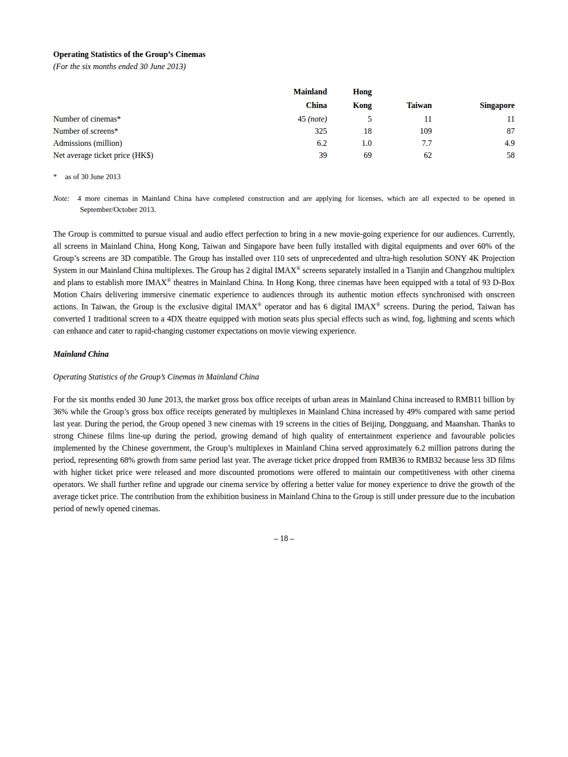Operating Statistics of the Group’s Cinemas
(For the six months ended 30 June 2013)
| | Mainland | Hong | | |
| --- | --- | --- | --- | --- |
| | China | Kong | Taiwan | Singapore |
| Number of cinemas* | 45 (note) | 5 | 11 | 11 |
| Number of screens* | 325 | 18 | 109 | 87 |
| Admissions (million) | 6.2 | 1.0 | 7.7 | 4.9 |
| Net average ticket price (HK$) | 39 | 69 | 62 | 58 |
*as of 30 June 2013
Note: 4 more cinemas in Mainland China have completed construction and are applying for licenses, which are all expected to be opened in September/October 2013.
The Group is committed to pursue visual and audio effect perfection to bring in a new movie-going experience for our audiences. Currently, all screens in Mainland China, Hong Kong, Taiwan and Singapore have been fully installed with digital equipments and over 60% of the Group’s screens are 3D compatible. The Group has installed over 110 sets of unprecedented and ultra-high resolution SONY 4K Projection System in our Mainland China multiplexes. The Group has 2 digital IMAX® screens separately installed in a Tianjin and Changzhou multiplex and plans to establish more IMAX® theatres in Mainland China. In Hong Kong, three cinemas have been equipped with a total of 93 D-Box Motion Chairs delivering immersive cinematic experience to audiences through its authentic motion effects synchronised with onscreen actions. In Taiwan, the Group is the exclusive digital IMAX® operator and has 6 digital IMAX® screens. During the period, Taiwan has converted 1 traditional screen to a 4DX theatre equipped with motion seats plus special effects such as wind, fog, lightning and scents which can enhance and cater to rapid-changing customer expectations on movie viewing experience.
Mainland China
Operating Statistics of the Group’s Cinemas in Mainland China
For the six months ended 30 June 2013, the market gross box office receipts of urban areas in Mainland China increased to RMB11 billion by 36% while the Group’s gross box office receipts generated by multiplexes in Mainland China increased by 49% compared with same period last year. During the period, the Group opened 3 new cinemas with 19 screens in the cities of Beijing, Dongguang, and Maanshan. Thanks to strong Chinese films line-up during the period, growing demand of high quality of entertainment experience and favourable policies implemented by the Chinese government, the Group’s multiplexes in Mainland China served approximately 6.2 million patrons during the period, representing 68% growth from same period last year. The average ticket price dropped from RMB36 to RMB32 because less 3D films with higher ticket price were released and more discounted promotions were offered to maintain our competitiveness with other cinema operators. We shall further refine and upgrade our cinema service by offering a better value for money experience to drive the growth of the average ticket price. The contribution from the exhibition business in Mainland China to the Group is still under pressure due to the incubation period of newly opened cinemas.
– 18 –